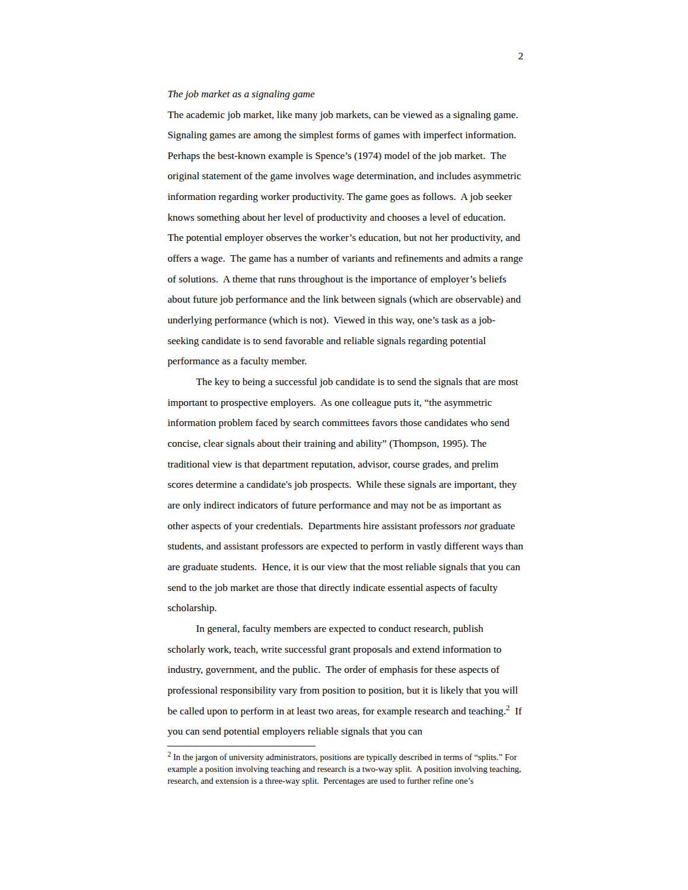2
The job market as a signaling game
The academic job market, like many job markets, can be viewed as a signaling game. Signaling games are among the simplest forms of games with imperfect information. Perhaps the best-known example is Spence’s (1974) model of the job market. The original statement of the game involves wage determination, and includes asymmetric information regarding worker productivity. The game goes as follows. A job seeker knows something about her level of productivity and chooses a level of education. The potential employer observes the worker’s education, but not her productivity, and offers a wage. The game has a number of variants and refinements and admits a range of solutions. A theme that runs throughout is the importance of employer’s beliefs about future job performance and the link between signals (which are observable) and underlying performance (which is not). Viewed in this way, one’s task as a job-seeking candidate is to send favorable and reliable signals regarding potential performance as a faculty member.
The key to being a successful job candidate is to send the signals that are most important to prospective employers. As one colleague puts it, “the asymmetric information problem faced by search committees favors those candidates who send concise, clear signals about their training and ability” (Thompson, 1995). The traditional view is that department reputation, advisor, course grades, and prelim scores determine a candidate's job prospects. While these signals are important, they are only indirect indicators of future performance and may not be as important as other aspects of your credentials. Departments hire assistant professors not graduate students, and assistant professors are expected to perform in vastly different ways than are graduate students. Hence, it is our view that the most reliable signals that you can send to the job market are those that directly indicate essential aspects of faculty scholarship.
In general, faculty members are expected to conduct research, publish scholarly work, teach, write successful grant proposals and extend information to industry, government, and the public. The order of emphasis for these aspects of professional responsibility vary from position to position, but it is likely that you will be called upon to perform in at least two areas, for example research and teaching.2 If you can send potential employers reliable signals that you can
2 In the jargon of university administrators, positions are typically described in terms of “splits.” For example a position involving teaching and research is a two-way split. A position involving teaching, research, and extension is a three-way split. Percentages are used to further refine one’s